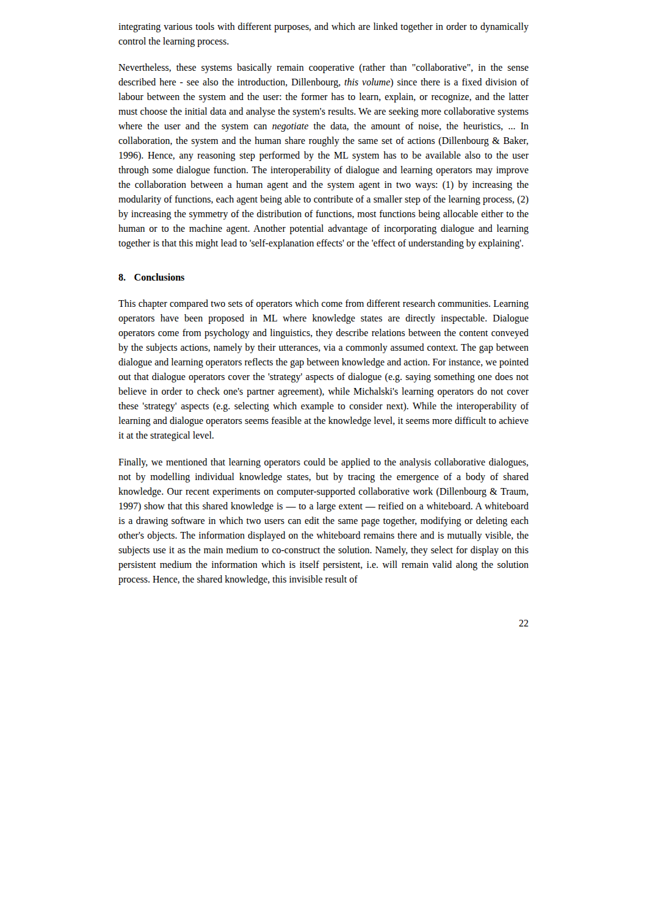integrating various tools with different purposes, and which are linked together in order to dynamically control the learning process.
Nevertheless, these systems basically remain cooperative (rather than "collaborative", in the sense described here - see also the introduction, Dillenbourg, this volume) since there is a fixed division of labour between the system and the user: the former has to learn, explain, or recognize, and the latter must choose the initial data and analyse the system's results. We are seeking more collaborative systems where the user and the system can negotiate the data, the amount of noise, the heuristics, ... In collaboration, the system and the human share roughly the same set of actions (Dillenbourg & Baker, 1996). Hence, any reasoning step performed by the ML system has to be available also to the user through some dialogue function. The interoperability of dialogue and learning operators may improve the collaboration between a human agent and the system agent in two ways: (1) by increasing the modularity of functions, each agent being able to contribute of a smaller step of the learning process, (2) by increasing the symmetry of the distribution of functions, most functions being allocable either to the human or to the machine agent. Another potential advantage of incorporating dialogue and learning together is that this might lead to 'self-explanation effects' or the 'effect of understanding by explaining'.
8. Conclusions
This chapter compared two sets of operators which come from different research communities. Learning operators have been proposed in ML where knowledge states are directly inspectable. Dialogue operators come from psychology and linguistics, they describe relations between the content conveyed by the subjects actions, namely by their utterances, via a commonly assumed context. The gap between dialogue and learning operators reflects the gap between knowledge and action. For instance, we pointed out that dialogue operators cover the 'strategy' aspects of dialogue (e.g. saying something one does not believe in order to check one's partner agreement), while Michalski's learning operators do not cover these 'strategy' aspects (e.g. selecting which example to consider next). While the interoperability of learning and dialogue operators seems feasible at the knowledge level, it seems more difficult to achieve it at the strategical level.
Finally, we mentioned that learning operators could be applied to the analysis collaborative dialogues, not by modelling individual knowledge states, but by tracing the emergence of a body of shared knowledge. Our recent experiments on computer-supported collaborative work (Dillenbourg & Traum, 1997) show that this shared knowledge is — to a large extent — reified on a whiteboard. A whiteboard is a drawing software in which two users can edit the same page together, modifying or deleting each other's objects. The information displayed on the whiteboard remains there and is mutually visible, the subjects use it as the main medium to co-construct the solution. Namely, they select for display on this persistent medium the information which is itself persistent, i.e. will remain valid along the solution process. Hence, the shared knowledge, this invisible result of
22